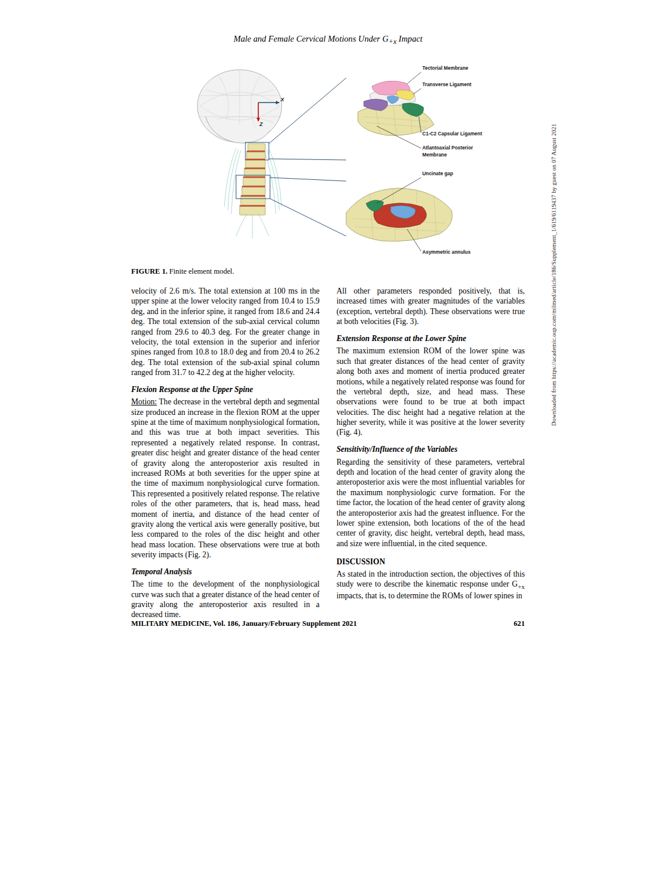Male and Female Cervical Motions Under G+x Impact
X Z Tectorial Membrane Transverse Ligament C1-C2 Capsular Ligament Atlantoaxial Posterior Membrane Uncinate gap Asymmetric annulus
FIGURE 1. Finite element model.
velocity of 2.6 m/s. The total extension at 100 ms in the upper spine at the lower velocity ranged from 10.4 to 15.9 deg, and in the inferior spine, it ranged from 18.6 and 24.4 deg. The total extension of the sub-axial cervical column ranged from 29.6 to 40.3 deg. For the greater change in velocity, the total extension in the superior and inferior spines ranged from 10.8 to 18.0 deg and from 20.4 to 26.2 deg. The total extension of the sub-axial spinal column ranged from 31.7 to 42.2 deg at the higher velocity.
Flexion Response at the Upper Spine
Motion: The decrease in the vertebral depth and segmental size produced an increase in the flexion ROM at the upper spine at the time of maximum nonphysiological formation, and this was true at both impact severities. This represented a negatively related response. In contrast, greater disc height and greater distance of the head center of gravity along the anteroposterior axis resulted in increased ROMs at both severities for the upper spine at the time of maximum nonphysiological curve formation. This represented a positively related response. The relative roles of the other parameters, that is, head mass, head moment of inertia, and distance of the head center of gravity along the vertical axis were generally positive, but less compared to the roles of the disc height and other head mass location. These observations were true at both severity impacts (Fig. 2).
Temporal Analysis
The time to the development of the nonphysiological curve was such that a greater distance of the head center of gravity along the anteroposterior axis resulted in a decreased time.
All other parameters responded positively, that is, increased times with greater magnitudes of the variables (exception, vertebral depth). These observations were true at both velocities (Fig. 3).
Extension Response at the Lower Spine
The maximum extension ROM of the lower spine was such that greater distances of the head center of gravity along both axes and moment of inertia produced greater motions, while a negatively related response was found for the vertebral depth, size, and head mass. These observations were found to be true at both impact velocities. The disc height had a negative relation at the higher severity, while it was positive at the lower severity (Fig. 4).
Sensitivity/Influence of the Variables
Regarding the sensitivity of these parameters, vertebral depth and location of the head center of gravity along the anteroposterior axis were the most influential variables for the maximum nonphysiologic curve formation. For the time factor, the location of the head center of gravity along the anteroposterior axis had the greatest influence. For the lower spine extension, both locations of the of the head center of gravity, disc height, vertebral depth, head mass, and size were influential, in the cited sequence.
DISCUSSION
As stated in the introduction section, the objectives of this study were to describe the kinematic response under G+x impacts, that is, to determine the ROMs of lower spines in
Downloaded from https://academic.oup.com/milmed/article/186/Supplement_1/619/6119437 by guest on 07 August 2021
MILITARY MEDICINE, Vol. 186, January/February Supplement 2021 621